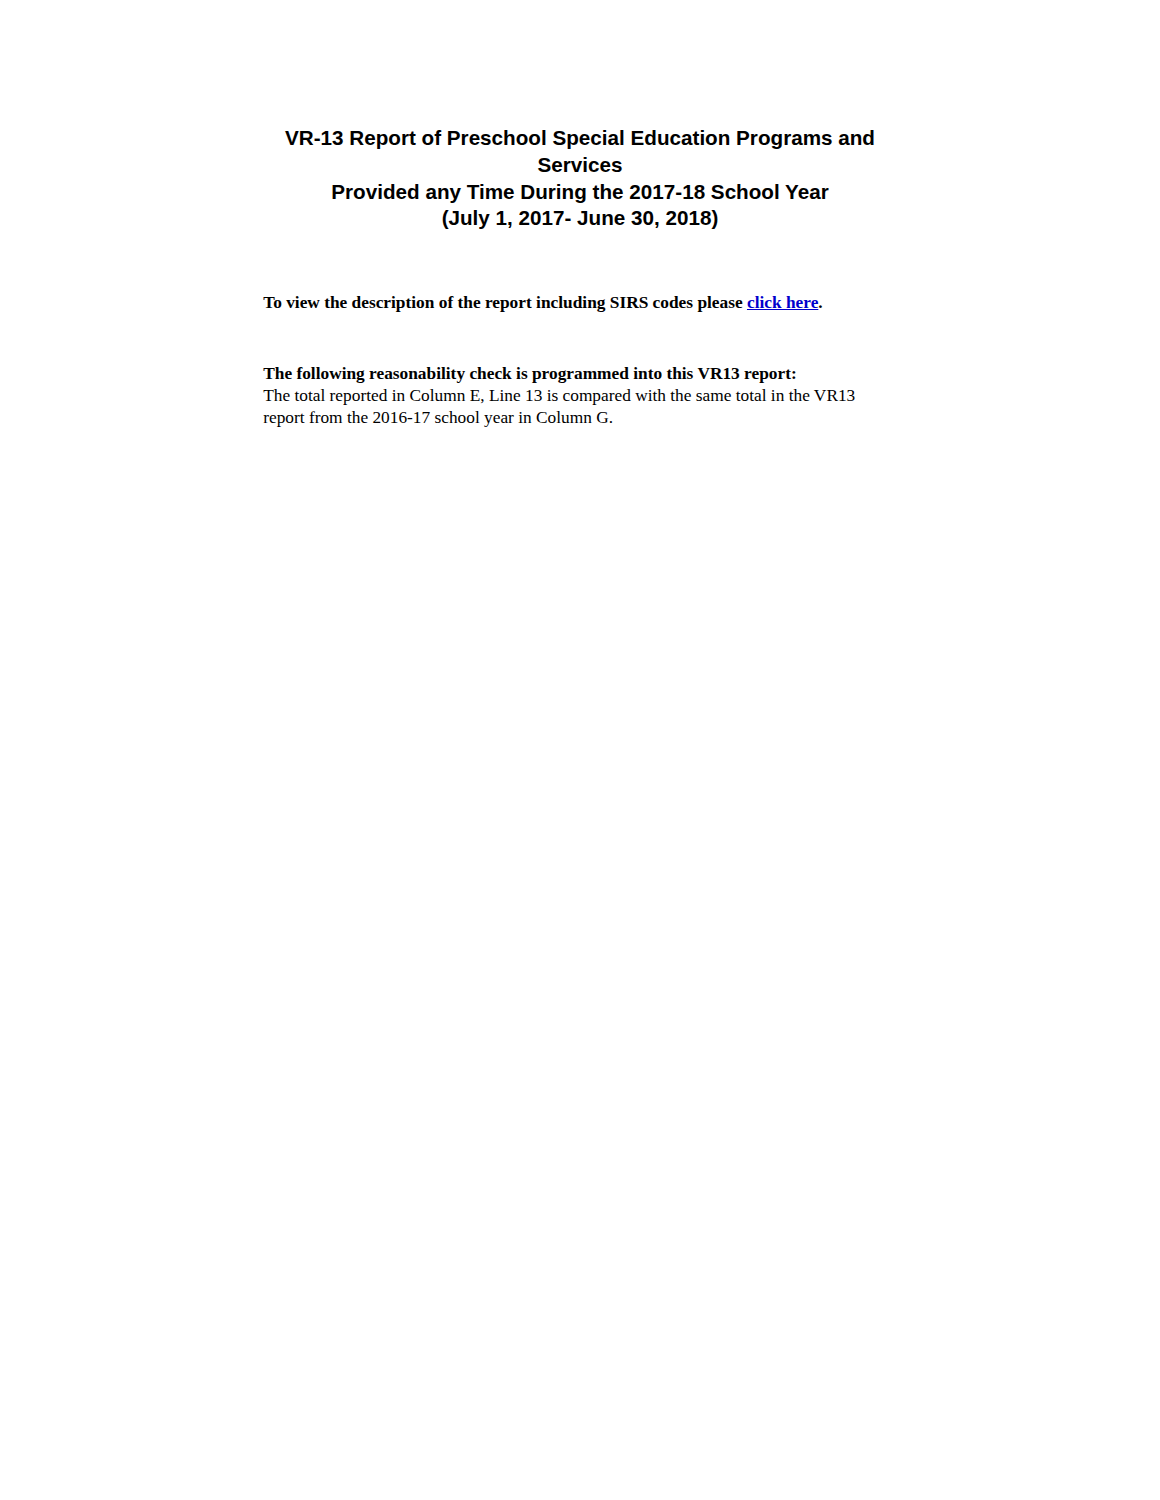VR-13 Report of Preschool Special Education Programs and Services
Provided any Time During the 2017-18 School Year
(July 1, 2017- June 30, 2018)
To view the description of the report including SIRS codes please click here.
The following reasonability check is programmed into this VR13 report:
The total reported in Column E, Line 13 is compared with the same total in the VR13 report from the 2016-17 school year in Column G.